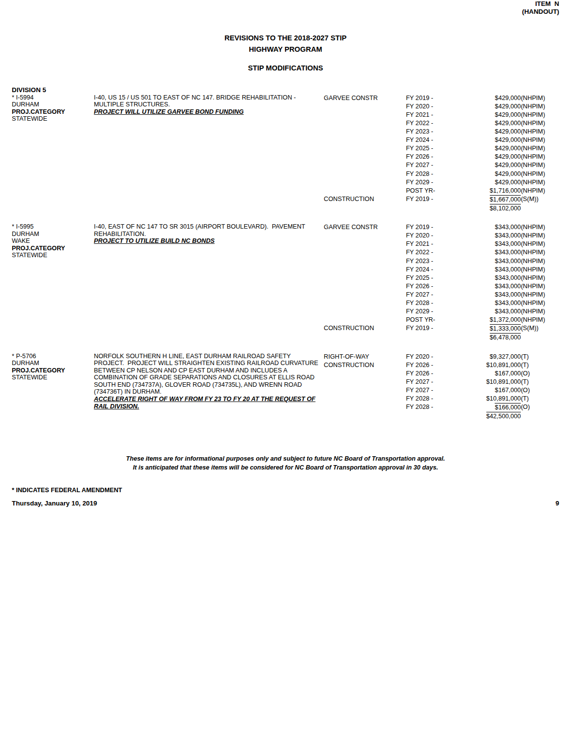ITEM N
(HANDOUT)
REVISIONS TO THE 2018-2027 STIP
HIGHWAY PROGRAM
STIP MODIFICATIONS
DIVISION 5
| * I-5994 DURHAM PROJ.CATEGORY STATEWIDE | I-40, US 15 / US 501 TO EAST OF NC 147. BRIDGE REHABILITATION - MULTIPLE STRUCTURES. PROJECT WILL UTILIZE GARVEE BOND FUNDING | GARVEE CONSTR CONSTRUCTION | FY 2019 - FY 2020 - FY 2021 - FY 2022 - FY 2023 - FY 2024 - FY 2025 - FY 2026 - FY 2027 - FY 2028 - FY 2029 - POST YR- FY 2019 - | $429,000 $429,000 $429,000 $429,000 $429,000 $429,000 $429,000 $429,000 $429,000 $429,000 $429,000 $1,716,000 $1,667,000 $8,102,000 | (NHPIM) (NHPIM) (NHPIM) (NHPIM) (NHPIM) (NHPIM) (NHPIM) (NHPIM) (NHPIM) (NHPIM) (NHPIM) (NHPIM) (S(M)) |
| * I-5995 DURHAM WAKE PROJ.CATEGORY STATEWIDE | I-40, EAST OF NC 147 TO SR 3015 (AIRPORT BOULEVARD). PAVEMENT REHABILITATION. PROJECT TO UTILIZE BUILD NC BONDS | GARVEE CONSTR CONSTRUCTION | FY 2019 - FY 2020 - FY 2021 - FY 2022 - FY 2023 - FY 2024 - FY 2025 - FY 2026 - FY 2027 - FY 2028 - FY 2029 - POST YR- FY 2019 - | $343,000 $343,000 $343,000 $343,000 $343,000 $343,000 $343,000 $343,000 $343,000 $343,000 $343,000 $1,372,000 $1,333,000 $6,478,000 | (NHPIM) (NHPIM) (NHPIM) (NHPIM) (NHPIM) (NHPIM) (NHPIM) (NHPIM) (NHPIM) (NHPIM) (NHPIM) (NHPIM) (S(M)) |
| * P-5706 DURHAM PROJ.CATEGORY STATEWIDE | NORFOLK SOUTHERN H LINE, EAST DURHAM RAILROAD SAFETY PROJECT. PROJECT WILL STRAIGHTEN EXISTING RAILROAD CURVATURE BETWEEN CP NELSON AND CP EAST DURHAM AND INCLUDES A COMBINATION OF GRADE SEPARATIONS AND CLOSURES AT ELLIS ROAD SOUTH END (734737A), GLOVER ROAD (734735L), AND WRENN ROAD (734736T) IN DURHAM. ACCELERATE RIGHT OF WAY FROM FY 23 TO FY 20 AT THE REQUEST OF RAIL DIVISION. | RIGHT-OF-WAY CONSTRUCTION | FY 2020 - FY 2026 - FY 2026 - FY 2027 - FY 2027 - FY 2028 - FY 2028 - | $9,327,000 $10,891,000 $167,000 $10,891,000 $167,000 $10,891,000 $166,000 $42,500,000 | (T) (T) (O) (T) (O) (T) (O) |
These items are for informational purposes only and subject to future NC Board of Transportation approval.
It is anticipated that these items will be considered for NC Board of Transportation approval in 30 days.
* INDICATES FEDERAL AMENDMENT
Thursday, January 10, 2019 9